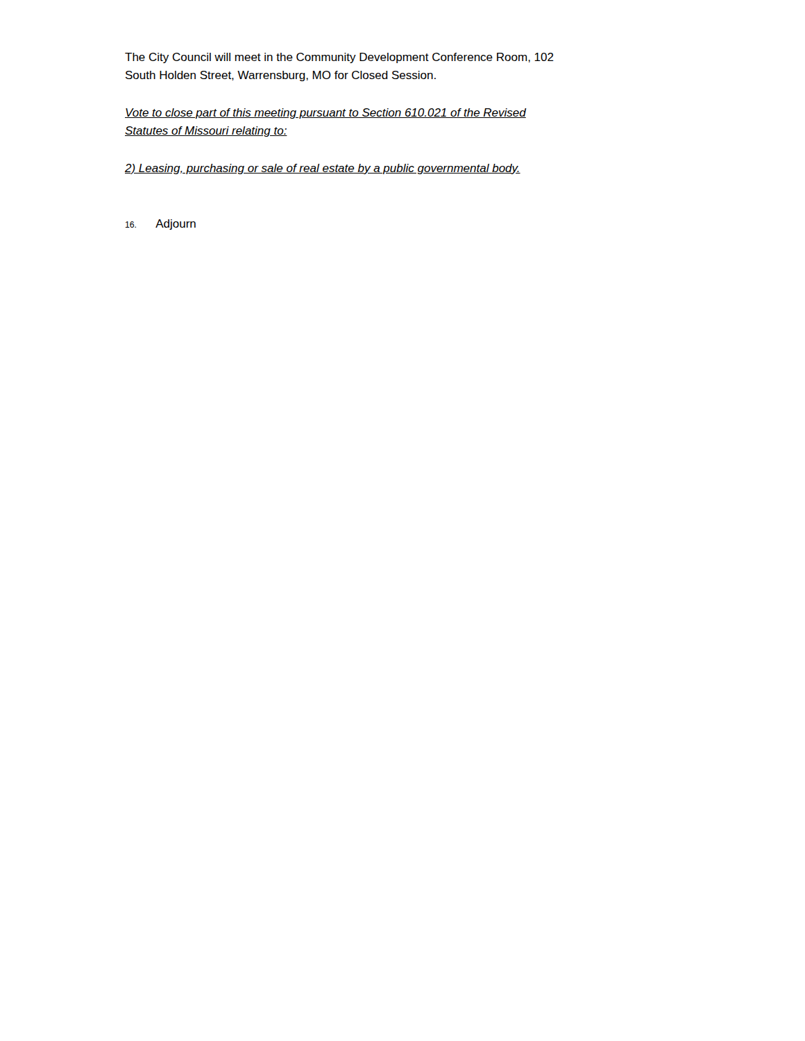The City Council will meet in the Community Development Conference Room, 102 South Holden Street, Warrensburg, MO for Closed Session.
Vote to close part of this meeting pursuant to Section 610.021 of the Revised Statutes of Missouri relating to:
2) Leasing, purchasing or sale of real estate by a public governmental body.
16. Adjourn